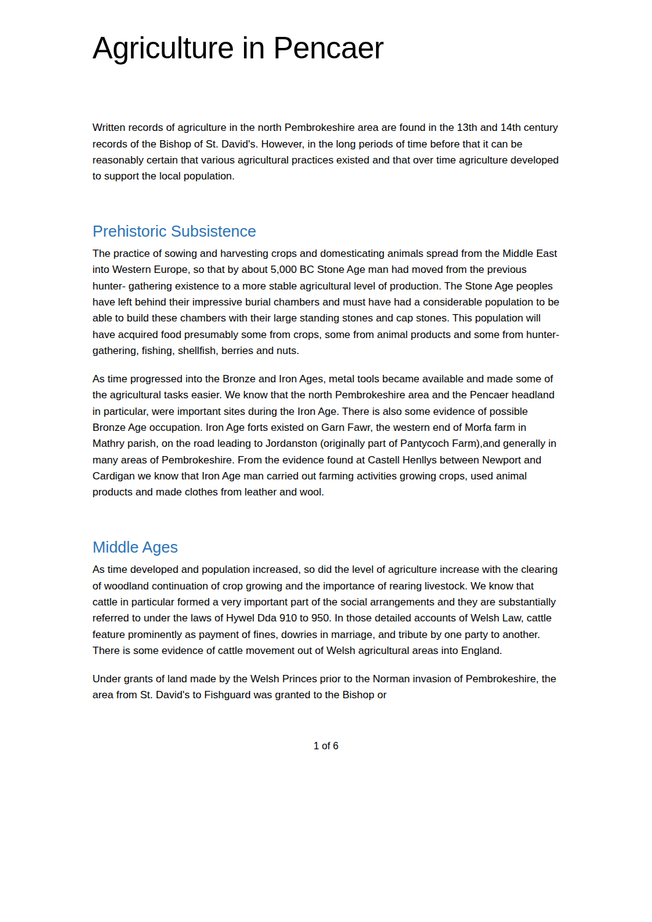Agriculture in Pencaer
Written records of agriculture in the north Pembrokeshire area are found in the 13th and 14th century records of the Bishop of St. David's. However, in the long periods of time before that it can be reasonably certain that various agricultural practices existed and that over time agriculture developed to support the local population.
Prehistoric Subsistence
The practice of sowing and harvesting crops and domesticating animals spread from the Middle East into Western Europe, so that by about 5,000 BC Stone Age man had moved from the previous hunter- gathering existence to a more stable agricultural level of production. The Stone Age peoples have left behind their impressive burial chambers and must have had a considerable population to be able to build these chambers with their large standing stones and cap stones. This population will have acquired food presumably some from crops, some from animal products and some from hunter- gathering, fishing, shellfish, berries and nuts.
As time progressed into the Bronze and Iron Ages, metal tools became available and made some of the agricultural tasks easier. We know that the north Pembrokeshire area and the Pencaer headland in particular, were important sites during the Iron Age. There is also some evidence of possible Bronze Age occupation. Iron Age forts existed on Garn Fawr, the western end of Morfa farm in Mathry parish, on the road leading to Jordanston (originally part of Pantycoch Farm),and generally in many areas of Pembrokeshire. From the evidence found at Castell Henllys between Newport and Cardigan we know that Iron Age man carried out farming activities growing crops, used animal products and made clothes from leather and wool.
Middle Ages
As time developed and population increased, so did the level of agriculture increase with the clearing of woodland continuation of crop growing and the importance of rearing livestock. We know that cattle in particular formed a very important part of the social arrangements and they are substantially referred to under the laws of Hywel Dda 910 to 950. In those detailed accounts of Welsh Law, cattle feature prominently as payment of fines, dowries in marriage, and tribute by one party to another. There is some evidence of cattle movement out of Welsh agricultural areas into England.
Under grants of land made by the Welsh Princes prior to the Norman invasion of Pembrokeshire, the area from St. David's to Fishguard was granted to the Bishop or
1 of 6